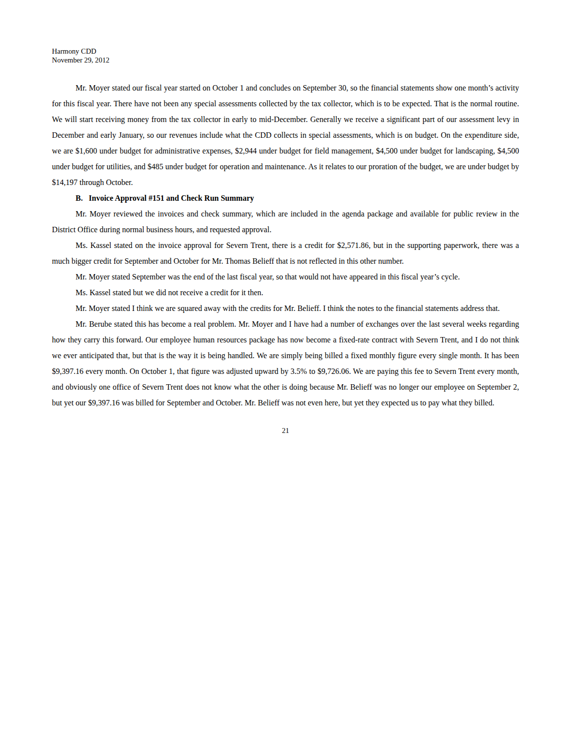Harmony CDD
November 29, 2012
Mr. Moyer stated our fiscal year started on October 1 and concludes on September 30, so the financial statements show one month’s activity for this fiscal year. There have not been any special assessments collected by the tax collector, which is to be expected. That is the normal routine. We will start receiving money from the tax collector in early to mid-December. Generally we receive a significant part of our assessment levy in December and early January, so our revenues include what the CDD collects in special assessments, which is on budget. On the expenditure side, we are $1,600 under budget for administrative expenses, $2,944 under budget for field management, $4,500 under budget for landscaping, $4,500 under budget for utilities, and $485 under budget for operation and maintenance. As it relates to our proration of the budget, we are under budget by $14,197 through October.
B. Invoice Approval #151 and Check Run Summary
Mr. Moyer reviewed the invoices and check summary, which are included in the agenda package and available for public review in the District Office during normal business hours, and requested approval.
Ms. Kassel stated on the invoice approval for Severn Trent, there is a credit for $2,571.86, but in the supporting paperwork, there was a much bigger credit for September and October for Mr. Thomas Belieff that is not reflected in this other number.
Mr. Moyer stated September was the end of the last fiscal year, so that would not have appeared in this fiscal year’s cycle.
Ms. Kassel stated but we did not receive a credit for it then.
Mr. Moyer stated I think we are squared away with the credits for Mr. Belieff. I think the notes to the financial statements address that.
Mr. Berube stated this has become a real problem. Mr. Moyer and I have had a number of exchanges over the last several weeks regarding how they carry this forward. Our employee human resources package has now become a fixed-rate contract with Severn Trent, and I do not think we ever anticipated that, but that is the way it is being handled. We are simply being billed a fixed monthly figure every single month. It has been $9,397.16 every month. On October 1, that figure was adjusted upward by 3.5% to $9,726.06. We are paying this fee to Severn Trent every month, and obviously one office of Severn Trent does not know what the other is doing because Mr. Belieff was no longer our employee on September 2, but yet our $9,397.16 was billed for September and October. Mr. Belieff was not even here, but yet they expected us to pay what they billed.
21